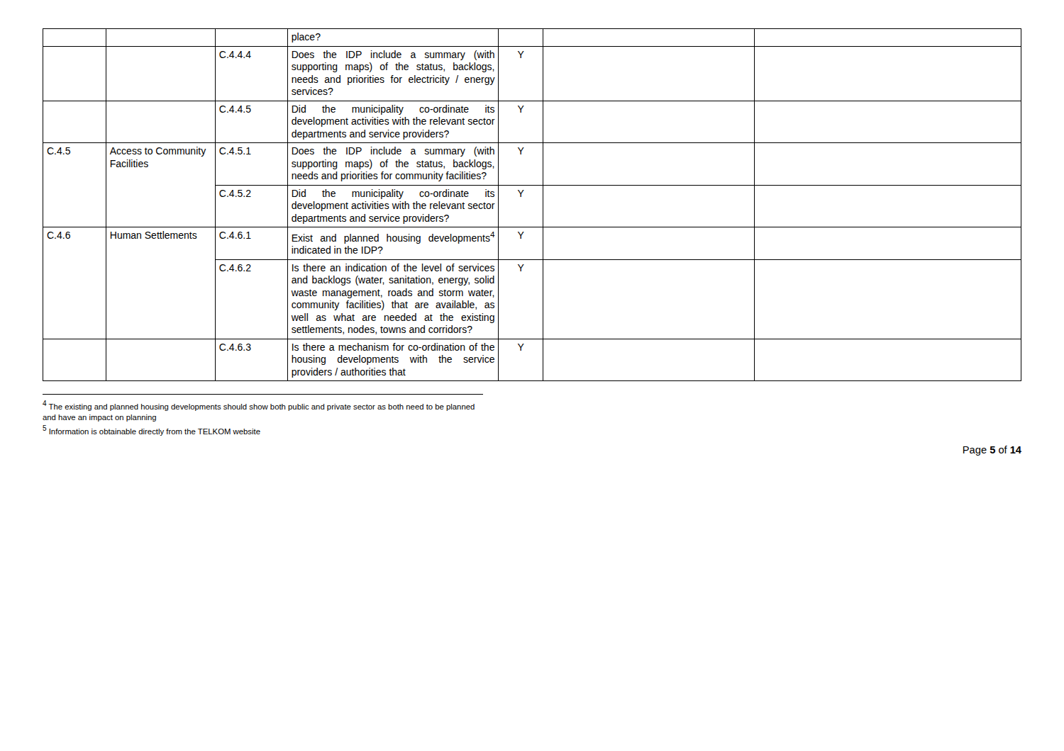| | | | place? | | | |
| | | C.4.4.4 | Does the IDP include a summary (with supporting maps) of the status, backlogs, needs and priorities for electricity / energy services? | Y | | |
| | | C.4.4.5 | Did the municipality co-ordinate its development activities with the relevant sector departments and service providers? | Y | | |
| C.4.5 | Access to Community Facilities | C.4.5.1 | Does the IDP include a summary (with supporting maps) of the status, backlogs, needs and priorities for community facilities? | Y | | |
| C.4.5.2 | Did the municipality co-ordinate its development activities with the relevant sector departments and service providers? | Y | | |
| C.4.6 | Human Settlements | C.4.6.1 | Exist and planned housing developments 4 indicated in the IDP? | Y | | |
| C.4.6.2 | Is there an indication of the level of services and backlogs (water, sanitation, energy, solid waste management, roads and storm water, community facilities) that are available, as well as what are needed at the existing settlements, nodes, towns and corridors? | Y | | |
| | | C.4.6.3 | Is there a mechanism for co-ordination of the housing developments with the service providers / authorities that | Y | | |
4 The existing and planned housing developments should show both public and private sector as both need to be planned and have an impact on planning
5 Information is obtainable directly from the TELKOM website
Page 5 of 14